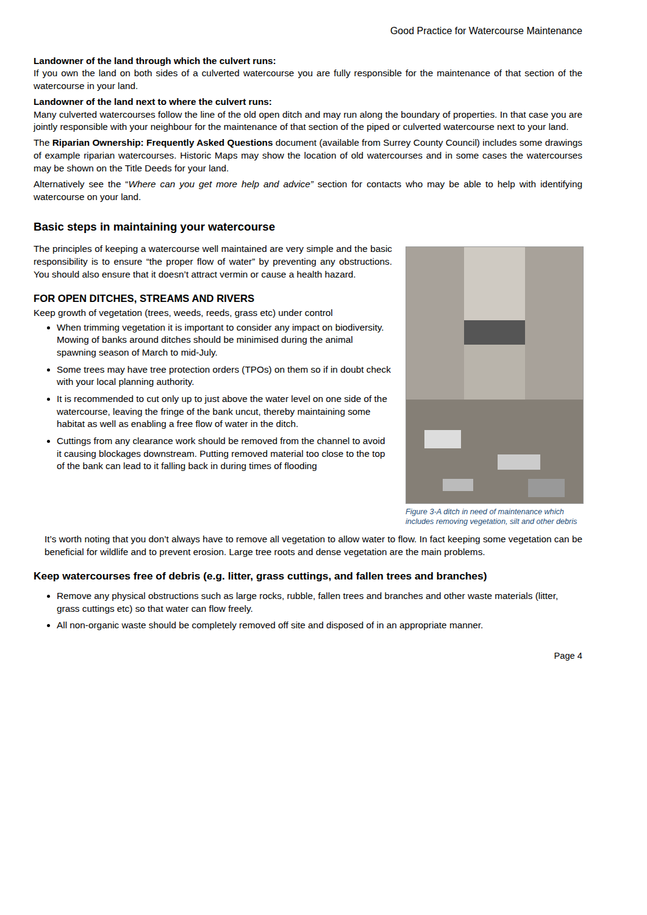Good Practice for Watercourse Maintenance
Landowner of the land through which the culvert runs:
If you own the land on both sides of a culverted watercourse you are fully responsible for the maintenance of that section of the watercourse in your land.
Landowner of the land next to where the culvert runs:
Many culverted watercourses follow the line of the old open ditch and may run along the boundary of properties. In that case you are jointly responsible with your neighbour for the maintenance of that section of the piped or culverted watercourse next to your land.
The Riparian Ownership: Frequently Asked Questions document (available from Surrey County Council) includes some drawings of example riparian watercourses. Historic Maps may show the location of old watercourses and in some cases the watercourses may be shown on the Title Deeds for your land.
Alternatively see the “Where can you get more help and advice” section for contacts who may be able to help with identifying watercourse on your land.
Basic steps in maintaining your watercourse
Figure 3-A ditch in need of maintenance which includes removing vegetation, silt and other debris
The principles of keeping a watercourse well maintained are very simple and the basic responsibility is to ensure “the proper flow of water” by preventing any obstructions. You should also ensure that it doesn’t attract vermin or cause a health hazard.
For open ditches, streams and rivers
Keep growth of vegetation (trees, weeds, reeds, grass etc) under control
When trimming vegetation it is important to consider any impact on biodiversity. Mowing of banks around ditches should be minimised during the animal spawning season of March to mid-July.
Some trees may have tree protection orders (TPOs) on them so if in doubt check with your local planning authority.
It is recommended to cut only up to just above the water level on one side of the watercourse, leaving the fringe of the bank uncut, thereby maintaining some habitat as well as enabling a free flow of water in the ditch.
Cuttings from any clearance work should be removed from the channel to avoid it causing blockages downstream. Putting removed material too close to the top of the bank can lead to it falling back in during times of flooding
It’s worth noting that you don’t always have to remove all vegetation to allow water to flow. In fact keeping some vegetation can be beneficial for wildlife and to prevent erosion. Large tree roots and dense vegetation are the main problems.
Keep watercourses free of debris (e.g. litter, grass cuttings, and fallen trees and branches)
Remove any physical obstructions such as large rocks, rubble, fallen trees and branches and other waste materials (litter, grass cuttings etc) so that water can flow freely.
All non-organic waste should be completely removed off site and disposed of in an appropriate manner.
Page 4